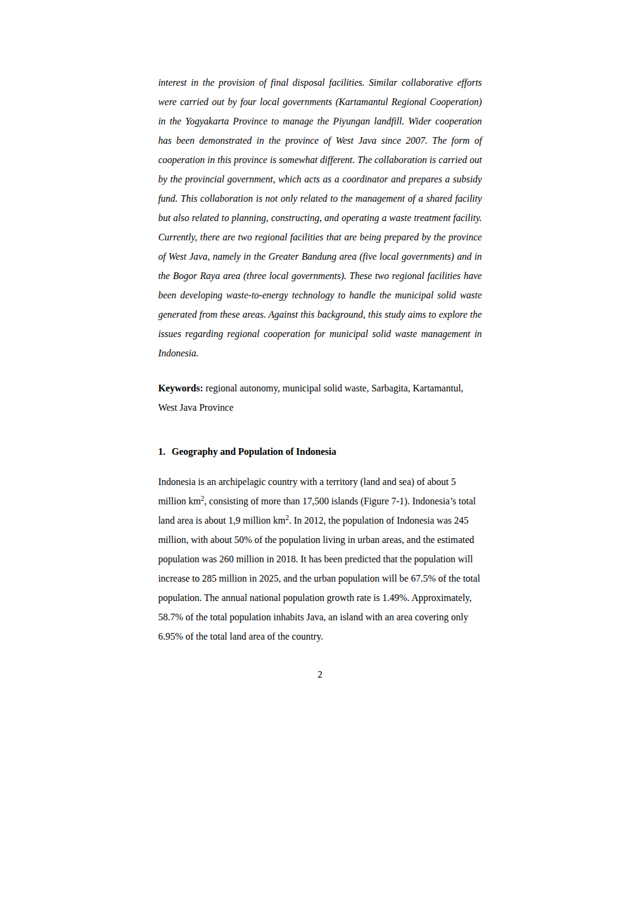interest in the provision of final disposal facilities. Similar collaborative efforts were carried out by four local governments (Kartamantul Regional Cooperation) in the Yogyakarta Province to manage the Piyungan landfill. Wider cooperation has been demonstrated in the province of West Java since 2007. The form of cooperation in this province is somewhat different. The collaboration is carried out by the provincial government, which acts as a coordinator and prepares a subsidy fund. This collaboration is not only related to the management of a shared facility but also related to planning, constructing, and operating a waste treatment facility. Currently, there are two regional facilities that are being prepared by the province of West Java, namely in the Greater Bandung area (five local governments) and in the Bogor Raya area (three local governments). These two regional facilities have been developing waste-to-energy technology to handle the municipal solid waste generated from these areas. Against this background, this study aims to explore the issues regarding regional cooperation for municipal solid waste management in Indonesia.
Keywords: regional autonomy, municipal solid waste, Sarbagita, Kartamantul, West Java Province
1. Geography and Population of Indonesia
Indonesia is an archipelagic country with a territory (land and sea) of about 5 million km2, consisting of more than 17,500 islands (Figure 7-1). Indonesia’s total land area is about 1,9 million km2. In 2012, the population of Indonesia was 245 million, with about 50% of the population living in urban areas, and the estimated population was 260 million in 2018. It has been predicted that the population will increase to 285 million in 2025, and the urban population will be 67.5% of the total population. The annual national population growth rate is 1.49%. Approximately, 58.7% of the total population inhabits Java, an island with an area covering only 6.95% of the total land area of the country.
2